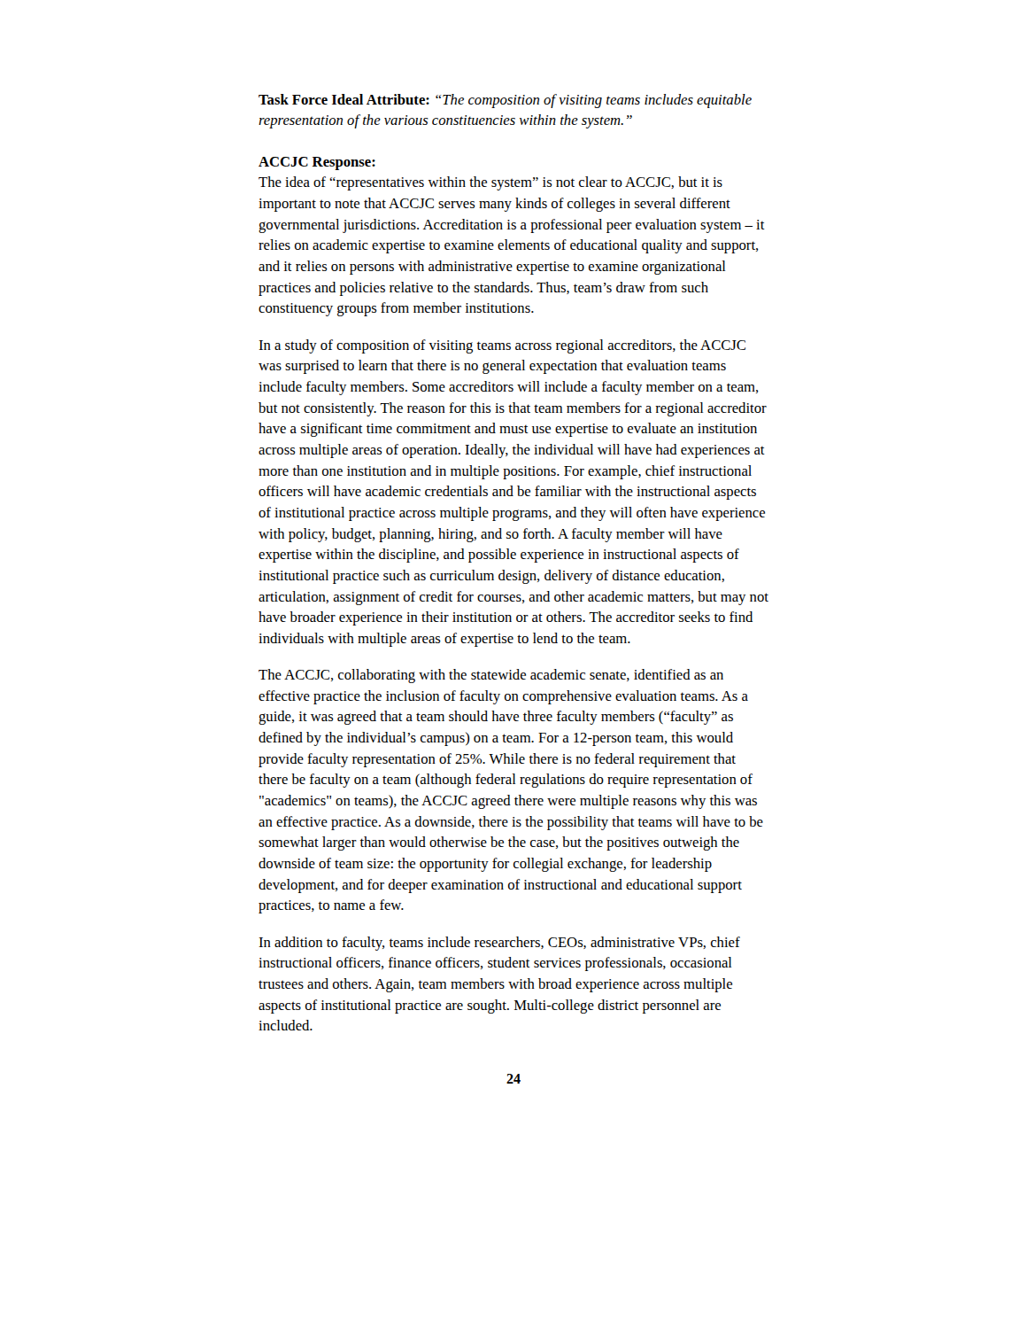Task Force Ideal Attribute: “The composition of visiting teams includes equitable representation of the various constituencies within the system.”
ACCJC Response:
The idea of “representatives within the system” is not clear to ACCJC, but it is important to note that ACCJC serves many kinds of colleges in several different governmental jurisdictions. Accreditation is a professional peer evaluation system – it relies on academic expertise to examine elements of educational quality and support, and it relies on persons with administrative expertise to examine organizational practices and policies relative to the standards. Thus, team’s draw from such constituency groups from member institutions.
In a study of composition of visiting teams across regional accreditors, the ACCJC was surprised to learn that there is no general expectation that evaluation teams include faculty members. Some accreditors will include a faculty member on a team, but not consistently. The reason for this is that team members for a regional accreditor have a significant time commitment and must use expertise to evaluate an institution across multiple areas of operation. Ideally, the individual will have had experiences at more than one institution and in multiple positions. For example, chief instructional officers will have academic credentials and be familiar with the instructional aspects of institutional practice across multiple programs, and they will often have experience with policy, budget, planning, hiring, and so forth. A faculty member will have expertise within the discipline, and possible experience in instructional aspects of institutional practice such as curriculum design, delivery of distance education, articulation, assignment of credit for courses, and other academic matters, but may not have broader experience in their institution or at others. The accreditor seeks to find individuals with multiple areas of expertise to lend to the team.
The ACCJC, collaborating with the statewide academic senate, identified as an effective practice the inclusion of faculty on comprehensive evaluation teams. As a guide, it was agreed that a team should have three faculty members (“faculty” as defined by the individual’s campus) on a team. For a 12-person team, this would provide faculty representation of 25%. While there is no federal requirement that there be faculty on a team (although federal regulations do require representation of "academics" on teams), the ACCJC agreed there were multiple reasons why this was an effective practice. As a downside, there is the possibility that teams will have to be somewhat larger than would otherwise be the case, but the positives outweigh the downside of team size: the opportunity for collegial exchange, for leadership development, and for deeper examination of instructional and educational support practices, to name a few.
In addition to faculty, teams include researchers, CEOs, administrative VPs, chief instructional officers, finance officers, student services professionals, occasional trustees and others. Again, team members with broad experience across multiple aspects of institutional practice are sought. Multi-college district personnel are included.
24